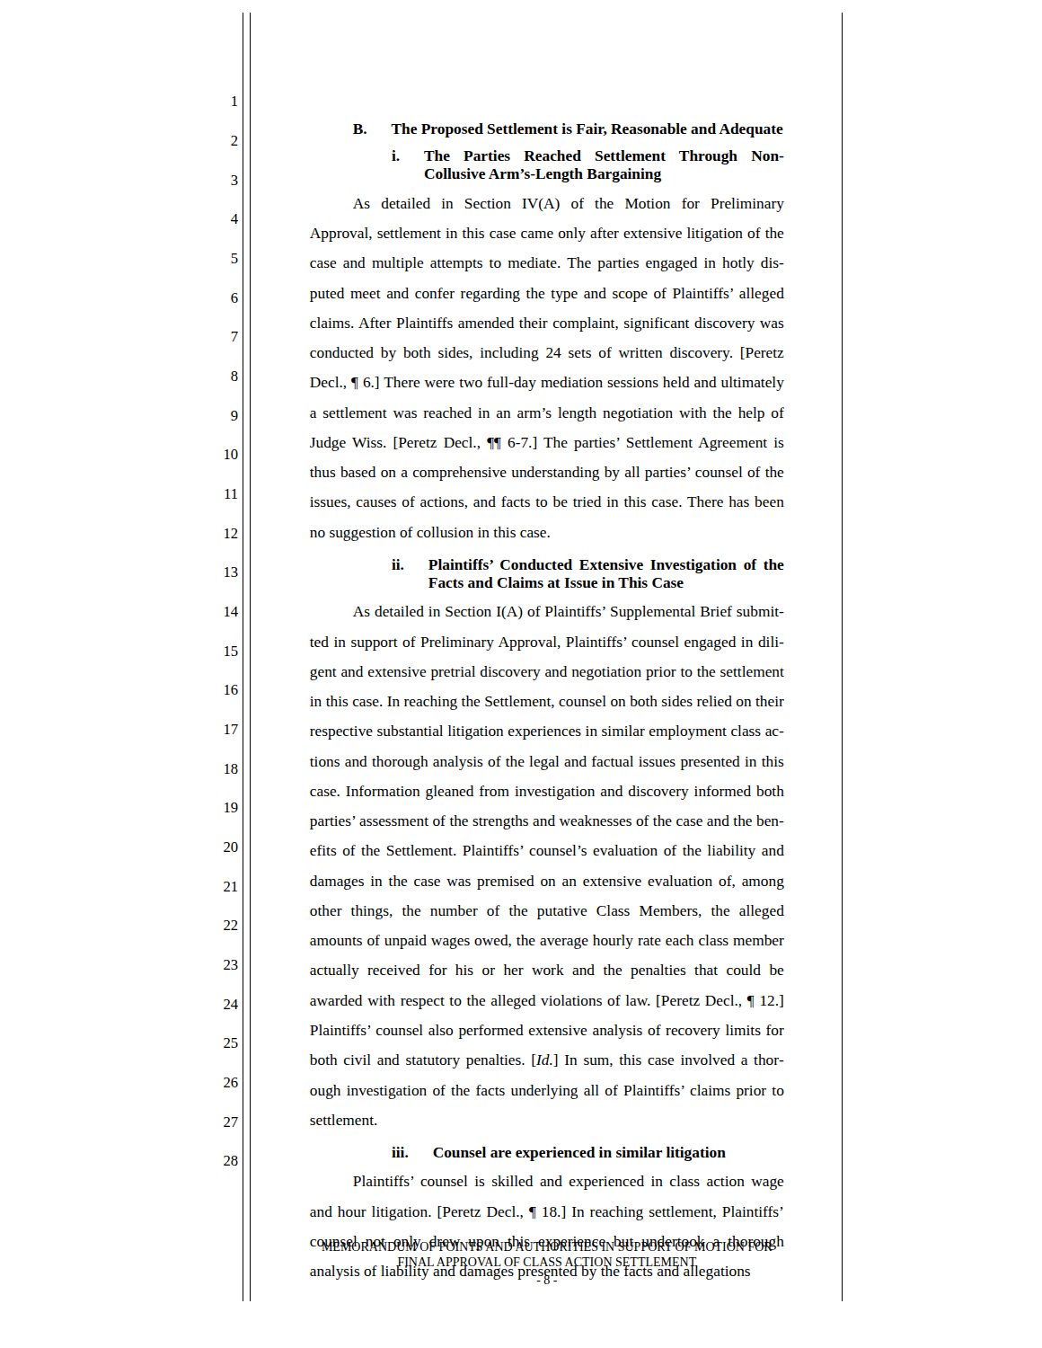1
2
3
4
5
6
7
8
9
10
11
12
13
14
15
16
17
18
19
20
21
22
23
24
25
26
27
28
B.
The Proposed Settlement is Fair, Reasonable and Adequate
i.
The Parties Reached Settlement Through Non-Collusive Arm’s-Length Bargaining
As detailed in Section IV(A) of the Motion for Preliminary Approval, settlement in this case came only after extensive litigation of the case and multiple attempts to mediate. The parties engaged in hotly disputed meet and confer regarding the type and scope of Plaintiffs’ alleged claims. After Plaintiffs amended their complaint, significant discovery was conducted by both sides, including 24 sets of written discovery. [Peretz Decl., ¶ 6.] There were two full-day mediation sessions held and ultimately a settlement was reached in an arm’s length negotiation with the help of Judge Wiss. [Peretz Decl., ¶¶ 6-7.] The parties’ Settlement Agreement is thus based on a comprehensive understanding by all parties’ counsel of the issues, causes of actions, and facts to be tried in this case. There has been no suggestion of collusion in this case.
ii.
Plaintiffs’ Conducted Extensive Investigation of the Facts and Claims at Issue in This Case
As detailed in Section I(A) of Plaintiffs’ Supplemental Brief submitted in support of Preliminary Approval, Plaintiffs’ counsel engaged in diligent and extensive pretrial discovery and negotiation prior to the settlement in this case. In reaching the Settlement, counsel on both sides relied on their respective substantial litigation experiences in similar employment class actions and thorough analysis of the legal and factual issues presented in this case. Information gleaned from investigation and discovery informed both parties’ assessment of the strengths and weaknesses of the case and the benefits of the Settlement. Plaintiffs’ counsel’s evaluation of the liability and damages in the case was premised on an extensive evaluation of, among other things, the number of the putative Class Members, the alleged amounts of unpaid wages owed, the average hourly rate each class member actually received for his or her work and the penalties that could be awarded with respect to the alleged violations of law. [Peretz Decl., ¶ 12.] Plaintiffs’ counsel also performed extensive analysis of recovery limits for both civil and statutory penalties. [Id.] In sum, this case involved a thorough investigation of the facts underlying all of Plaintiffs’ claims prior to settlement.
iii.
Counsel are experienced in similar litigation
Plaintiffs’ counsel is skilled and experienced in class action wage and hour litigation. [Peretz Decl., ¶ 18.] In reaching settlement, Plaintiffs’ counsel not only drew upon this experience but undertook a thorough analysis of liability and damages presented by the facts and allegations
MEMORANDUM OF POINTS AND AUTHORITIES IN SUPPORT OF MOTION FOR
FINAL APPROVAL OF CLASS ACTION SETTLEMENT
- 8 -